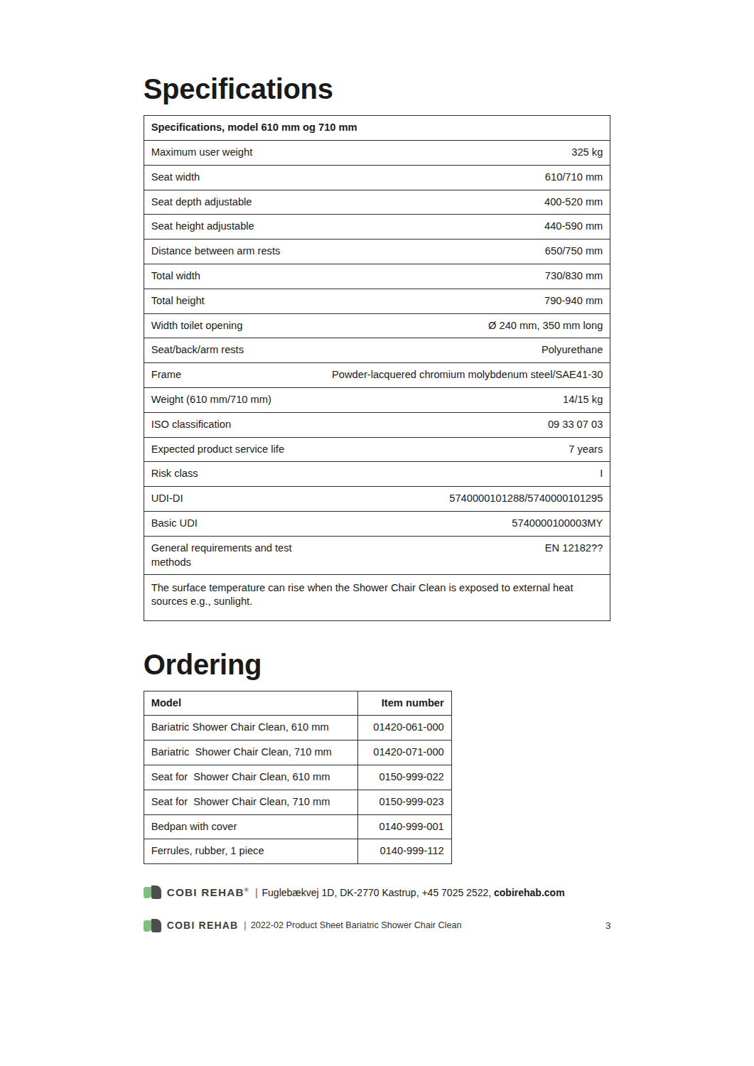Specifications
| Specifications, model 610 mm og 710 mm |
| --- |
| Maximum user weight | 325 kg |
| Seat width | 610/710 mm |
| Seat depth adjustable | 400-520 mm |
| Seat height adjustable | 440-590 mm |
| Distance between arm rests | 650/750 mm |
| Total width | 730/830 mm |
| Total height | 790-940 mm |
| Width toilet opening | Ø 240 mm, 350 mm long |
| Seat/back/arm rests | Polyurethane |
| Frame | Powder-lacquered chromium molybdenum steel/SAE41-30 |
| Weight (610 mm/710 mm) | 14/15 kg |
| ISO classification | 09 33 07 03 |
| Expected product service life | 7 years |
| Risk class | I |
| UDI-DI | 5740000101288/5740000101295 |
| Basic UDI | 5740000100003MY |
| General requirements and test methods | EN 12182?? |
| The surface temperature can rise when the Shower Chair Clean is exposed to external heat sources e.g., sunlight. |
Ordering
| Model | Item number |
| --- | --- |
| Bariatric Shower Chair Clean, 610 mm | 01420-061-000 |
| Bariatric Shower Chair Clean, 710 mm | 01420-071-000 |
| Seat for Shower Chair Clean, 610 mm | 0150-999-022 |
| Seat for Shower Chair Clean, 710 mm | 0150-999-023 |
| Bedpan with cover | 0140-999-001 |
| Ferrules, rubber, 1 piece | 0140-999-112 |
COBI REHAB® | Fuglebækvej 1D, DK-2770 Kastrup, +45 7025 2522, cobirehab.com
COBI REHAB | 2022-02 Product Sheet Bariatric Shower Chair Clean 3